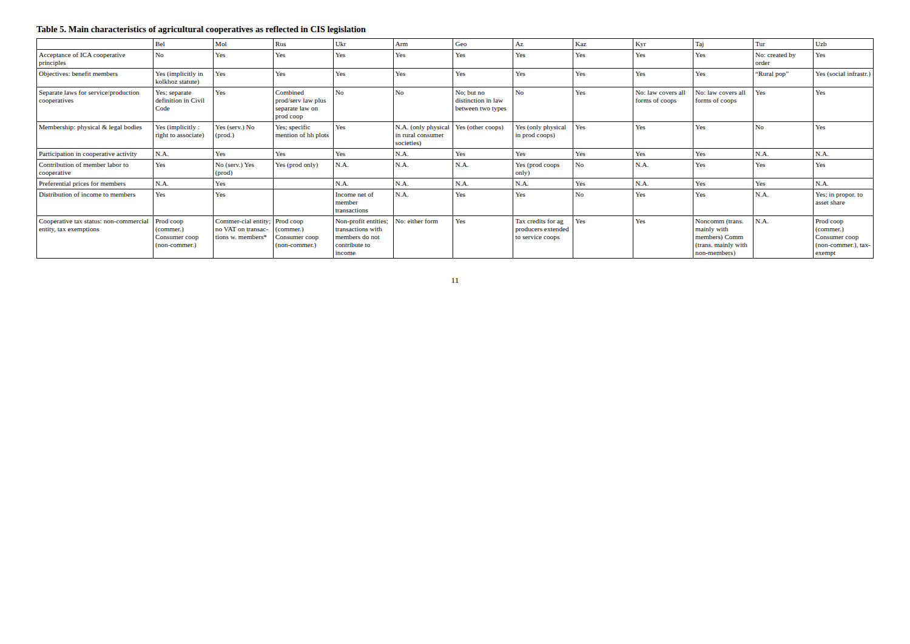Table 5. Main characteristics of agricultural cooperatives as reflected in CIS legislation
| | Bel | Mol | Rus | Ukr | Arm | Geo | Az | Kaz | Kyr | Taj | Tur | Uzb |
| --- | --- | --- | --- | --- | --- | --- | --- | --- | --- | --- | --- | --- |
| Acceptance of ICA cooperative principles | No | Yes | Yes | Yes | Yes | Yes | Yes | Yes | Yes | Yes | No: created by order | Yes |
| Objectives: benefit members | Yes (implicitly in kolkhoz statute) | Yes | Yes | Yes | Yes | Yes | Yes | Yes | Yes | Yes | “Rural pop” | Yes (social infrastr.) |
| Separate laws for service/production cooperatives | Yes; separate definition in Civil Code | Yes | Combined prod/serv law plus separate law on prod coop | No | No | No; but no distinction in law between two types | No | Yes | No: law covers all forms of coops | No: law covers all forms of coops | Yes | Yes |
| Membership: physical & legal bodies | Yes (implicitly : right to associate) | Yes (serv.) No (prod.) | Yes; specific mention of hh plots | Yes | N.A. (only physical in rural consumer societies) | Yes (other coops) | Yes (only physical in prod coops) | Yes | Yes | Yes | No | Yes |
| Participation in cooperative activity | N.A. | Yes | Yes | Yes | N.A. | Yes | Yes | Yes | Yes | Yes | N.A. | N.A. |
| Contribution of member labor to cooperative | Yes | No (serv.) Yes (prod) | Yes (prod only) | N.A. | N.A. | N.A. | Yes (prod coops only) | No | N.A. | Yes | Yes | Yes |
| Preferential prices for members | N.A. | Yes | | N.A. | N.A. | N.A. | N.A. | Yes | N.A. | Yes | Yes | N.A. |
| Distribution of income to members | Yes | Yes | | Income net of member transactions | N.A. | Yes | Yes | No | Yes | Yes | N.A. | Yes; in propor. to asset share |
| Cooperative tax status: non-commercial entity, tax exemptions | Prod coop (commer.) Consumer coop (non-commer.) | Commer-cial entity; no VAT on transac-tions w. members* | Prod coop (commer.) Consumer coop (non-commer.) | Non-profit entities; transactions with members do not contribute to income | No: either form | Yes | Tax credits for ag producers extended to service coops | Yes | Yes | Noncomm (trans. mainly with members) Comm (trans. mainly with non-members) | N.A. | Prod coop (commer.) Consumer coop (non-commer.), tax-exempt |
11